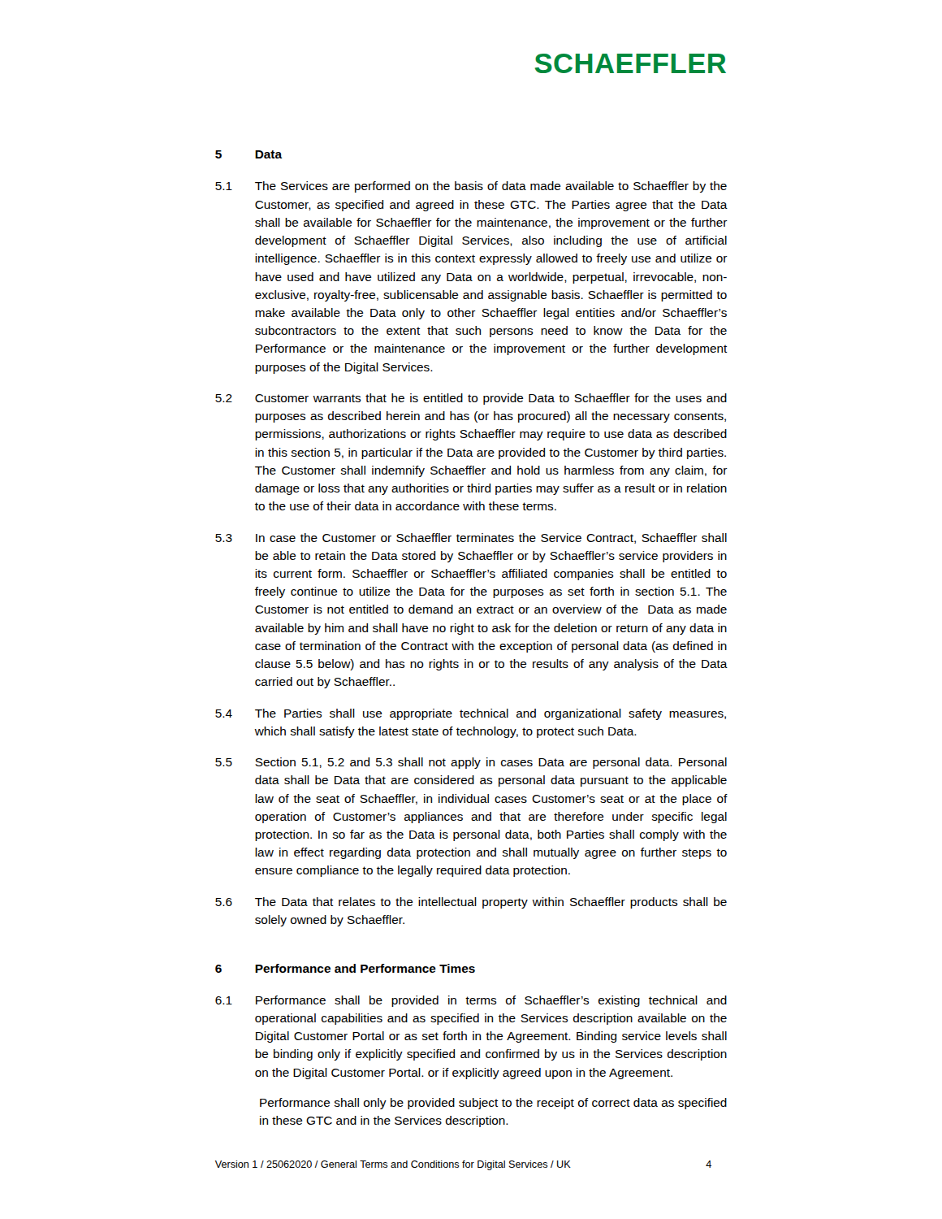SCHAEFFLER
5 Data
5.1
The Services are performed on the basis of data made available to Schaeffler by the Customer, as specified and agreed in these GTC. The Parties agree that the Data shall be available for Schaeffler for the maintenance, the improvement or the further development of Schaeffler Digital Services, also including the use of artificial intelligence. Schaeffler is in this context expressly allowed to freely use and utilize or have used and have utilized any Data on a worldwide, perpetual, irrevocable, non-exclusive, royalty-free, sublicensable and assignable basis. Schaeffler is permitted to make available the Data only to other Schaeffler legal entities and/or Schaeffler’s subcontractors to the extent that such persons need to know the Data for the Performance or the maintenance or the improvement or the further development purposes of the Digital Services.
5.2
Customer warrants that he is entitled to provide Data to Schaeffler for the uses and purposes as described herein and has (or has procured) all the necessary consents, permissions, authorizations or rights Schaeffler may require to use data as described in this section 5, in particular if the Data are provided to the Customer by third parties. The Customer shall indemnify Schaeffler and hold us harmless from any claim, for damage or loss that any authorities or third parties may suffer as a result or in relation to the use of their data in accordance with these terms.
5.3
In case the Customer or Schaeffler terminates the Service Contract, Schaeffler shall be able to retain the Data stored by Schaeffler or by Schaeffler’s service providers in its current form. Schaeffler or Schaeffler’s affiliated companies shall be entitled to freely continue to utilize the Data for the purposes as set forth in section 5.1. The Customer is not entitled to demand an extract or an overview of the Data as made available by him and shall have no right to ask for the deletion or return of any data in case of termination of the Contract with the exception of personal data (as defined in clause 5.5 below) and has no rights in or to the results of any analysis of the Data carried out by Schaeffler..
5.4
The Parties shall use appropriate technical and organizational safety measures, which shall satisfy the latest state of technology, to protect such Data.
5.5
Section 5.1, 5.2 and 5.3 shall not apply in cases Data are personal data. Personal data shall be Data that are considered as personal data pursuant to the applicable law of the seat of Schaeffler, in individual cases Customer’s seat or at the place of operation of Customer’s appliances and that are therefore under specific legal protection. In so far as the Data is personal data, both Parties shall comply with the law in effect regarding data protection and shall mutually agree on further steps to ensure compliance to the legally required data protection.
5.6
The Data that relates to the intellectual property within Schaeffler products shall be solely owned by Schaeffler.
6 Performance and Performance Times
6.1
Performance shall be provided in terms of Schaeffler’s existing technical and operational capabilities and as specified in the Services description available on the Digital Customer Portal or as set forth in the Agreement. Binding service levels shall be binding only if explicitly specified and confirmed by us in the Services description on the Digital Customer Portal. or if explicitly agreed upon in the Agreement.
Performance shall only be provided subject to the receipt of correct data as specified in these GTC and in the Services description.
Version 1 / 25062020 / General Terms and Conditions for Digital Services / UK
4